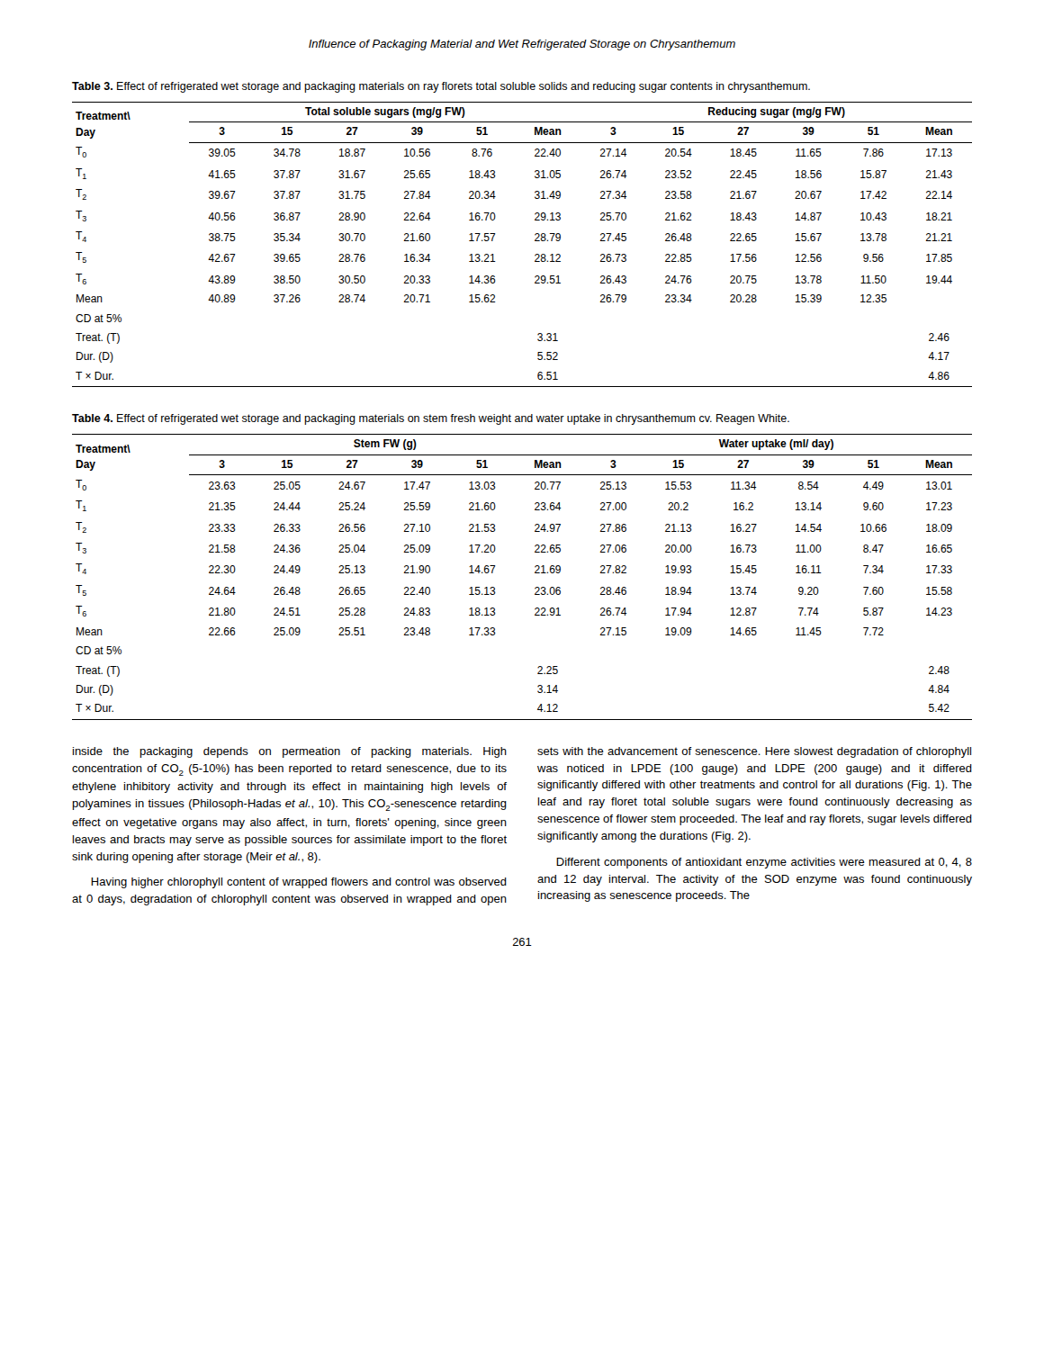Influence of Packaging Material and Wet Refrigerated Storage on Chrysanthemum
Table 3. Effect of refrigerated wet storage and packaging materials on ray florets total soluble solids and reducing sugar contents in chrysanthemum.
| Treatment\ Day | Total soluble sugars (mg/g FW) | Reducing sugar (mg/g FW) |
| --- | --- | --- |
| 3 | 15 | 27 | 39 | 51 | Mean | 3 | 15 | 27 | 39 | 51 | Mean |
| T 0 | 39.05 | 34.78 | 18.87 | 10.56 | 8.76 | 22.40 | 27.14 | 20.54 | 18.45 | 11.65 | 7.86 | 17.13 |
| T 1 | 41.65 | 37.87 | 31.67 | 25.65 | 18.43 | 31.05 | 26.74 | 23.52 | 22.45 | 18.56 | 15.87 | 21.43 |
| T 2 | 39.67 | 37.87 | 31.75 | 27.84 | 20.34 | 31.49 | 27.34 | 23.58 | 21.67 | 20.67 | 17.42 | 22.14 |
| T 3 | 40.56 | 36.87 | 28.90 | 22.64 | 16.70 | 29.13 | 25.70 | 21.62 | 18.43 | 14.87 | 10.43 | 18.21 |
| T 4 | 38.75 | 35.34 | 30.70 | 21.60 | 17.57 | 28.79 | 27.45 | 26.48 | 22.65 | 15.67 | 13.78 | 21.21 |
| T 5 | 42.67 | 39.65 | 28.76 | 16.34 | 13.21 | 28.12 | 26.73 | 22.85 | 17.56 | 12.56 | 9.56 | 17.85 |
| T 6 | 43.89 | 38.50 | 30.50 | 20.33 | 14.36 | 29.51 | 26.43 | 24.76 | 20.75 | 13.78 | 11.50 | 19.44 |
| Mean | 40.89 | 37.26 | 28.74 | 20.71 | 15.62 | | 26.79 | 23.34 | 20.28 | 15.39 | 12.35 | |
| CD at 5% | | | | | | | | | | | | |
| Treat. (T) | | | | | | 3.31 | | | | | | 2.46 |
| Dur. (D) | | | | | | 5.52 | | | | | | 4.17 |
| T × Dur. | | | | | | 6.51 | | | | | | 4.86 |
Table 4. Effect of refrigerated wet storage and packaging materials on stem fresh weight and water uptake in chrysanthemum cv. Reagen White.
| Treatment\ Day | Stem FW (g) | Water uptake (ml/ day) |
| --- | --- | --- |
| 3 | 15 | 27 | 39 | 51 | Mean | 3 | 15 | 27 | 39 | 51 | Mean |
| T 0 | 23.63 | 25.05 | 24.67 | 17.47 | 13.03 | 20.77 | 25.13 | 15.53 | 11.34 | 8.54 | 4.49 | 13.01 |
| T 1 | 21.35 | 24.44 | 25.24 | 25.59 | 21.60 | 23.64 | 27.00 | 20.2 | 16.2 | 13.14 | 9.60 | 17.23 |
| T 2 | 23.33 | 26.33 | 26.56 | 27.10 | 21.53 | 24.97 | 27.86 | 21.13 | 16.27 | 14.54 | 10.66 | 18.09 |
| T 3 | 21.58 | 24.36 | 25.04 | 25.09 | 17.20 | 22.65 | 27.06 | 20.00 | 16.73 | 11.00 | 8.47 | 16.65 |
| T 4 | 22.30 | 24.49 | 25.13 | 21.90 | 14.67 | 21.69 | 27.82 | 19.93 | 15.45 | 16.11 | 7.34 | 17.33 |
| T 5 | 24.64 | 26.48 | 26.65 | 22.40 | 15.13 | 23.06 | 28.46 | 18.94 | 13.74 | 9.20 | 7.60 | 15.58 |
| T 6 | 21.80 | 24.51 | 25.28 | 24.83 | 18.13 | 22.91 | 26.74 | 17.94 | 12.87 | 7.74 | 5.87 | 14.23 |
| Mean | 22.66 | 25.09 | 25.51 | 23.48 | 17.33 | | 27.15 | 19.09 | 14.65 | 11.45 | 7.72 | |
| CD at 5% | | | | | | | | | | | | |
| Treat. (T) | | | | | | 2.25 | | | | | | 2.48 |
| Dur. (D) | | | | | | 3.14 | | | | | | 4.84 |
| T × Dur. | | | | | | 4.12 | | | | | | 5.42 |
inside the packaging depends on permeation of packing materials. High concentration of CO2 (5-10%) has been reported to retard senescence, due to its ethylene inhibitory activity and through its effect in maintaining high levels of polyamines in tissues (Philosoph-Hadas et al., 10). This CO2-senescence retarding effect on vegetative organs may also affect, in turn, florets' opening, since green leaves and bracts may serve as possible sources for assimilate import to the floret sink during opening after storage (Meir et al., 8).
Having higher chlorophyll content of wrapped flowers and control was observed at 0 days, degradation of chlorophyll content was observed in wrapped and open sets with the advancement of senescence. Here slowest degradation of chlorophyll was noticed in LPDE (100 gauge) and LDPE (200 gauge) and it differed significantly differed with other treatments and control for all durations (Fig. 1). The leaf and ray floret total soluble sugars were found continuously decreasing as senescence of flower stem proceeded. The leaf and ray florets, sugar levels differed significantly among the durations (Fig. 2).
Different components of antioxidant enzyme activities were measured at 0, 4, 8 and 12 day interval. The activity of the SOD enzyme was found continuously increasing as senescence proceeds. The
261